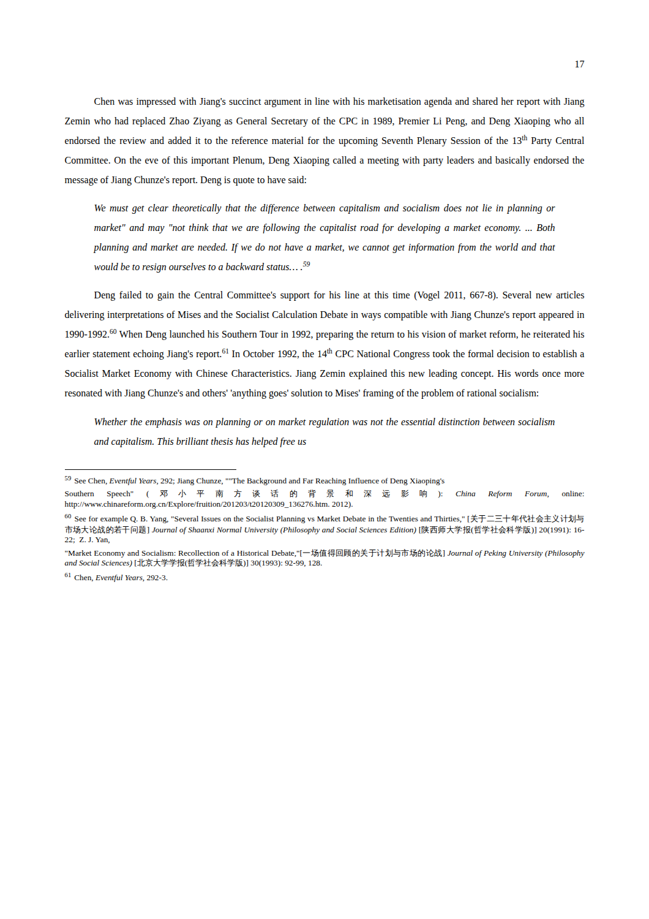17
Chen was impressed with Jiang's succinct argument in line with his marketisation agenda and shared her report with Jiang Zemin who had replaced Zhao Ziyang as General Secretary of the CPC in 1989, Premier Li Peng, and Deng Xiaoping who all endorsed the review and added it to the reference material for the upcoming Seventh Plenary Session of the 13th Party Central Committee. On the eve of this important Plenum, Deng Xiaoping called a meeting with party leaders and basically endorsed the message of Jiang Chunze's report. Deng is quote to have said:
We must get clear theoretically that the difference between capitalism and socialism does not lie in planning or market" and may "not think that we are following the capitalist road for developing a market economy. ... Both planning and market are needed. If we do not have a market, we cannot get information from the world and that would be to resign ourselves to a backward status… .59
Deng failed to gain the Central Committee's support for his line at this time (Vogel 2011, 667-8). Several new articles delivering interpretations of Mises and the Socialist Calculation Debate in ways compatible with Jiang Chunze's report appeared in 1990-1992.60 When Deng launched his Southern Tour in 1992, preparing the return to his vision of market reform, he reiterated his earlier statement echoing Jiang's report.61 In October 1992, the 14th CPC National Congress took the formal decision to establish a Socialist Market Economy with Chinese Characteristics. Jiang Zemin explained this new leading concept. His words once more resonated with Jiang Chunze's and others' 'anything goes' solution to Mises' framing of the problem of rational socialism:
Whether the emphasis was on planning or on market regulation was not the essential distinction between socialism and capitalism. This brilliant thesis has helped free us
59 See Chen, Eventful Years, 292; Jiang Chunze, ""The Background and Far Reaching Influence of Deng Xiaoping's
Southern Speech" (邓小平南方谈话的背景和深远影响): China Reform Forum, online: http://www.chinareform.org.cn/Explore/fruition/201203/t20120309_136276.htm. 2012).
60 See for example Q. B. Yang, "Several Issues on the Socialist Planning vs Market Debate in the Twenties and Thirties," [关于二三十年代社会主义计划与市场大论战的若干问题] Journal of Shaanxi Normal University (Philosophy and Social Sciences Edition) [陕西师大学报(哲学社会科学版)] 20(1991): 16-22; Z. J. Yan,
"Market Economy and Socialism: Recollection of a Historical Debate,"[一场值得回顾的关于计划与市场的论战] Journal of Peking University (Philosophy and Social Sciences) [北京大学学报(哲学社会科学版)] 30(1993): 92-99, 128.
61 Chen, Eventful Years, 292-3.